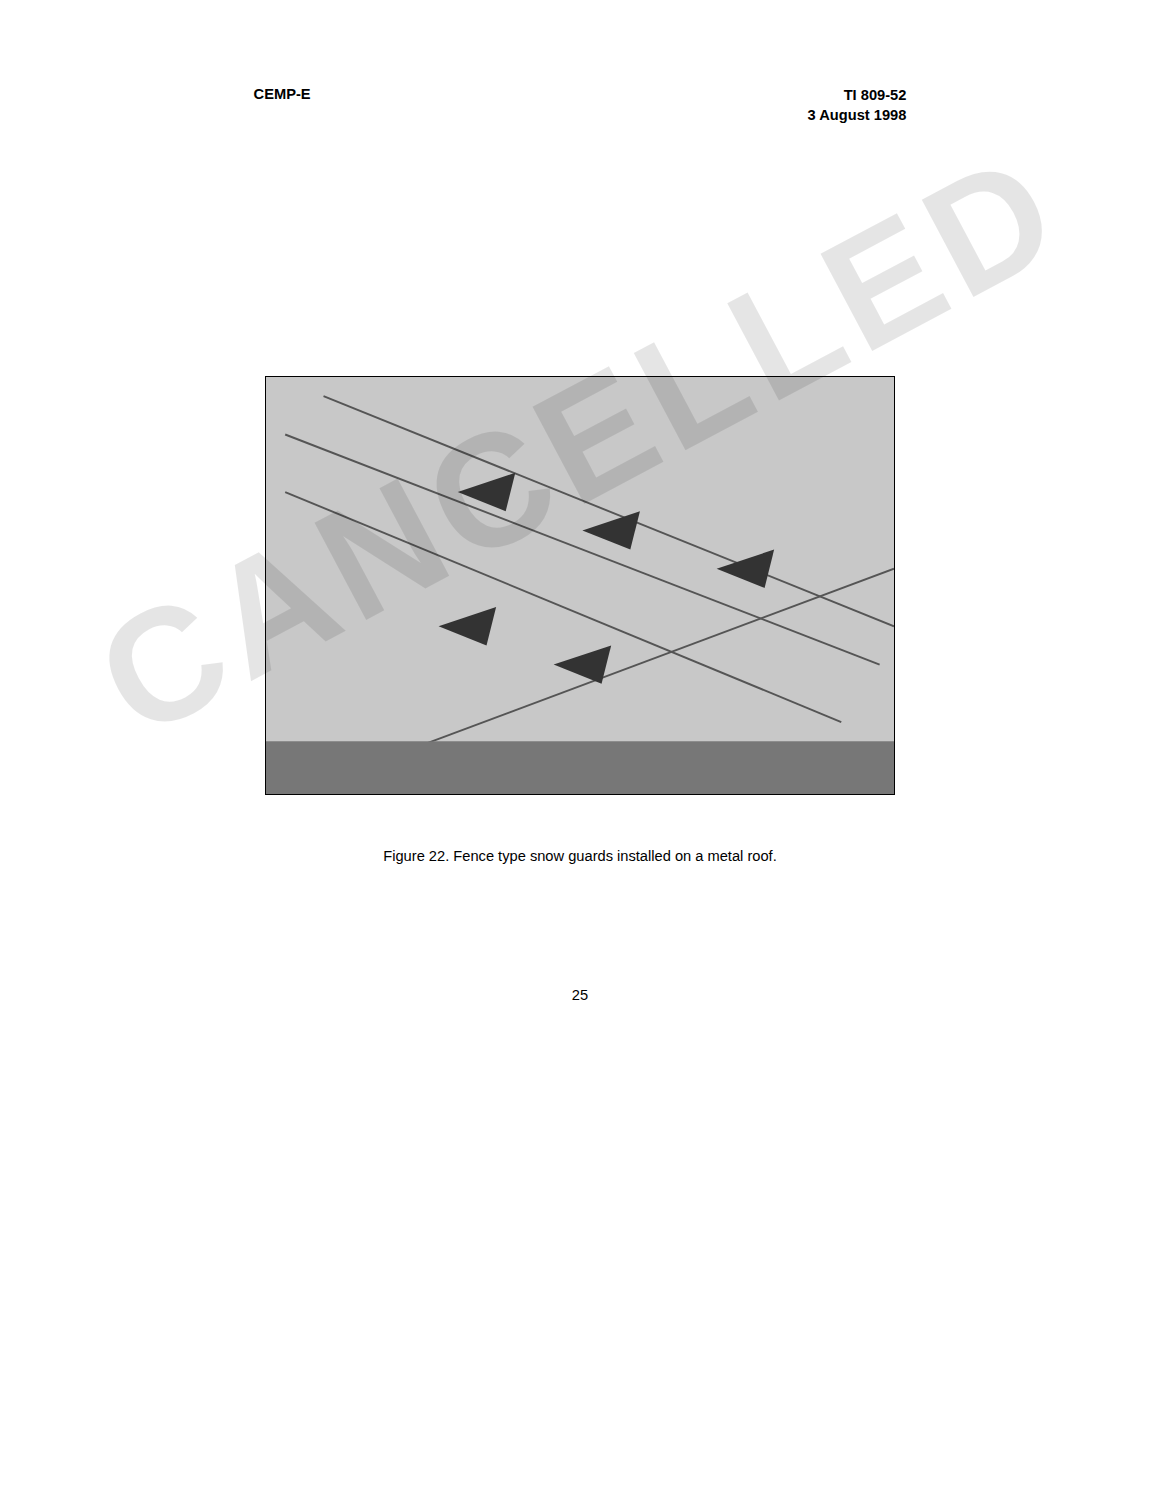CEMP-E
TI 809-52
3 August 1998
CANCELLED
Figure 22. Fence type snow guards installed on a metal roof.
25